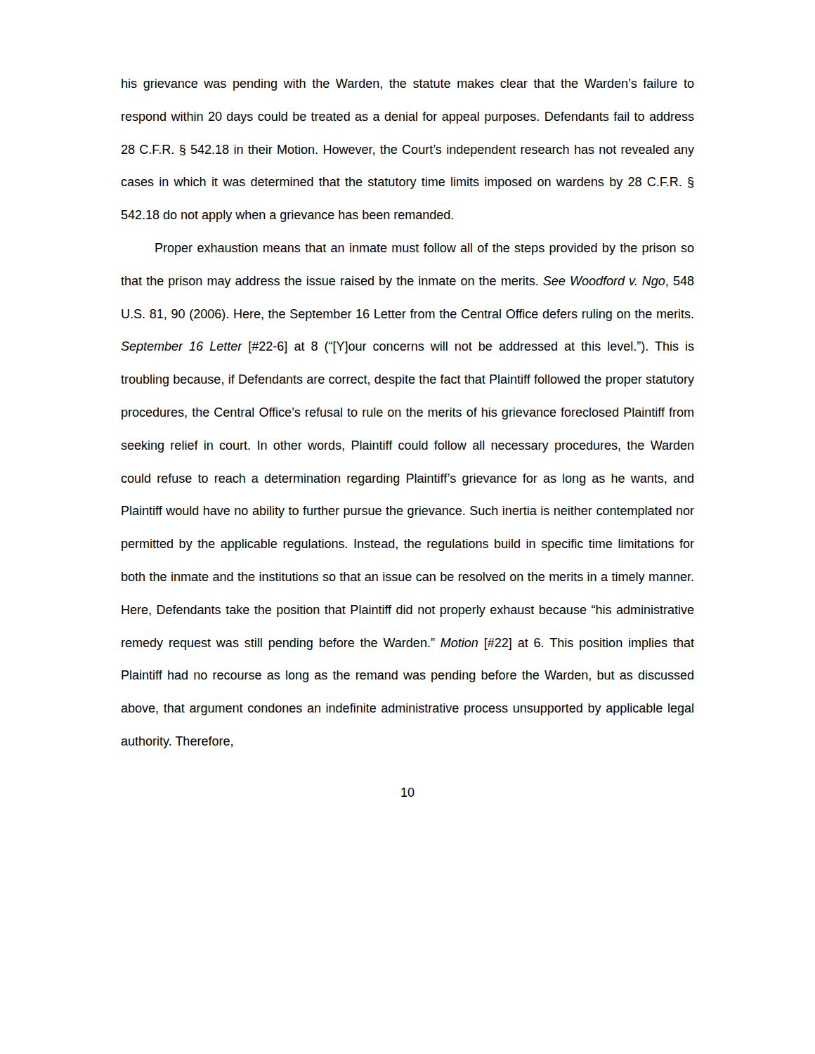his grievance was pending with the Warden, the statute makes clear that the Warden’s failure to respond within 20 days could be treated as a denial for appeal purposes. Defendants fail to address 28 C.F.R. § 542.18 in their Motion. However, the Court’s independent research has not revealed any cases in which it was determined that the statutory time limits imposed on wardens by 28 C.F.R. § 542.18 do not apply when a grievance has been remanded.
Proper exhaustion means that an inmate must follow all of the steps provided by the prison so that the prison may address the issue raised by the inmate on the merits. See Woodford v. Ngo, 548 U.S. 81, 90 (2006). Here, the September 16 Letter from the Central Office defers ruling on the merits. September 16 Letter [#22-6] at 8 (“[Y]our concerns will not be addressed at this level.”). This is troubling because, if Defendants are correct, despite the fact that Plaintiff followed the proper statutory procedures, the Central Office’s refusal to rule on the merits of his grievance foreclosed Plaintiff from seeking relief in court. In other words, Plaintiff could follow all necessary procedures, the Warden could refuse to reach a determination regarding Plaintiff’s grievance for as long as he wants, and Plaintiff would have no ability to further pursue the grievance. Such inertia is neither contemplated nor permitted by the applicable regulations. Instead, the regulations build in specific time limitations for both the inmate and the institutions so that an issue can be resolved on the merits in a timely manner. Here, Defendants take the position that Plaintiff did not properly exhaust because “his administrative remedy request was still pending before the Warden.” Motion [#22] at 6. This position implies that Plaintiff had no recourse as long as the remand was pending before the Warden, but as discussed above, that argument condones an indefinite administrative process unsupported by applicable legal authority. Therefore,
10